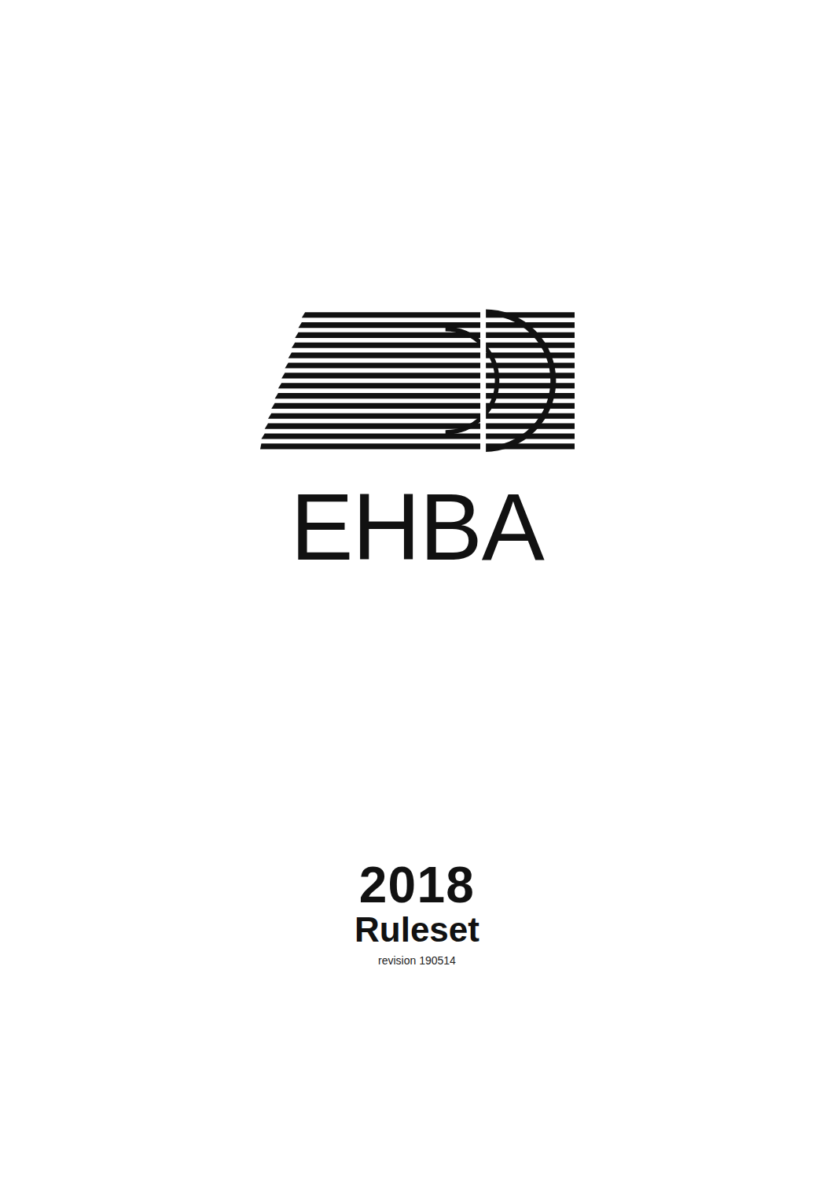EHBA logo mark
EHBA
2018
Ruleset
revision 190514